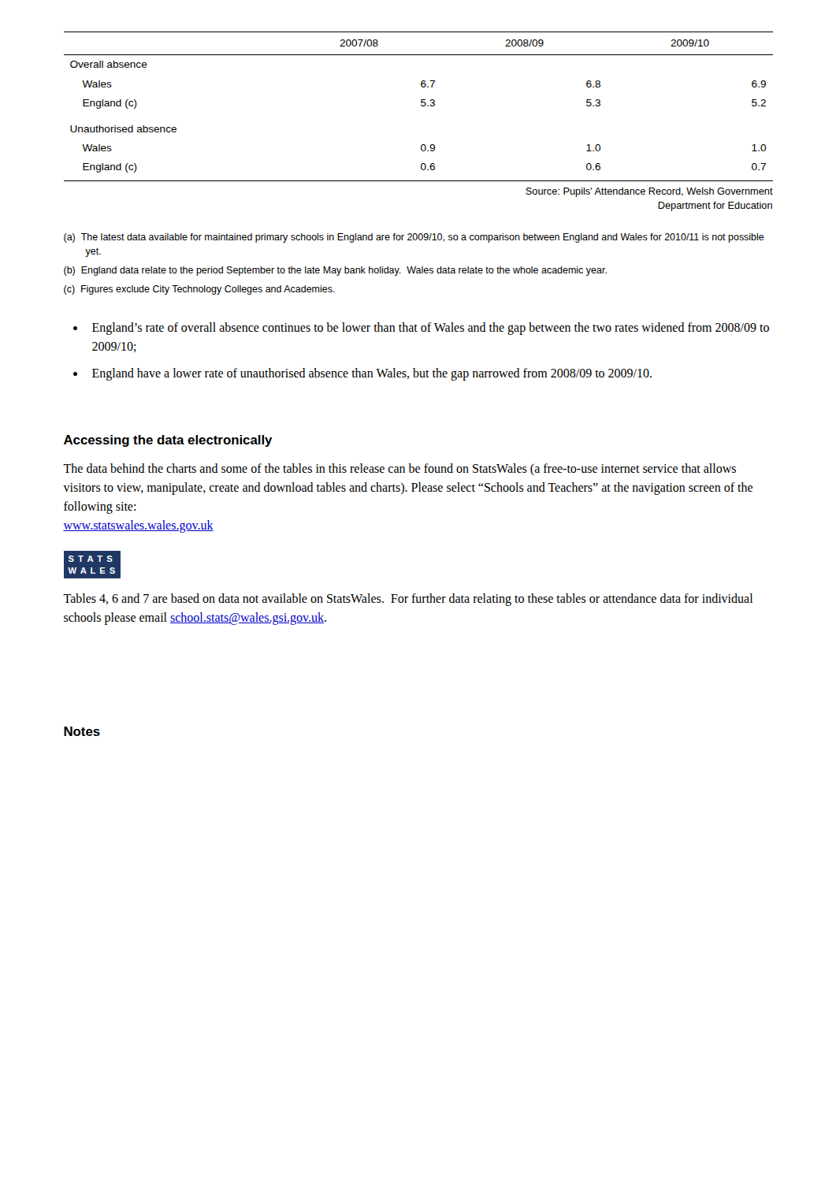| | 2007/08 | 2008/09 | 2009/10 |
| --- | --- | --- | --- |
| Overall absence | | | |
| Wales | 6.7 | 6.8 | 6.9 |
| England (c) | 5.3 | 5.3 | 5.2 |
| Unauthorised absence | | | |
| Wales | 0.9 | 1.0 | 1.0 |
| England (c) | 0.6 | 0.6 | 0.7 |
Source: Pupils' Attendance Record, Welsh Government
Department for Education
(a) The latest data available for maintained primary schools in England are for 2009/10, so a comparison between England and Wales for 2010/11 is not possible yet.
(b) England data relate to the period September to the late May bank holiday. Wales data relate to the whole academic year.
(c) Figures exclude City Technology Colleges and Academies.
England’s rate of overall absence continues to be lower than that of Wales and the gap between the two rates widened from 2008/09 to 2009/10;
England have a lower rate of unauthorised absence than Wales, but the gap narrowed from 2008/09 to 2009/10.
Accessing the data electronically
The data behind the charts and some of the tables in this release can be found on StatsWales (a free-to-use internet service that allows visitors to view, manipulate, create and download tables and charts). Please select “Schools and Teachers” at the navigation screen of the following site:
www.statswales.wales.gov.uk
S T A T S W A L E S
Tables 4, 6 and 7 are based on data not available on StatsWales. For further data relating to these tables or attendance data for individual schools please email school.stats@wales.gsi.gov.uk.
Notes